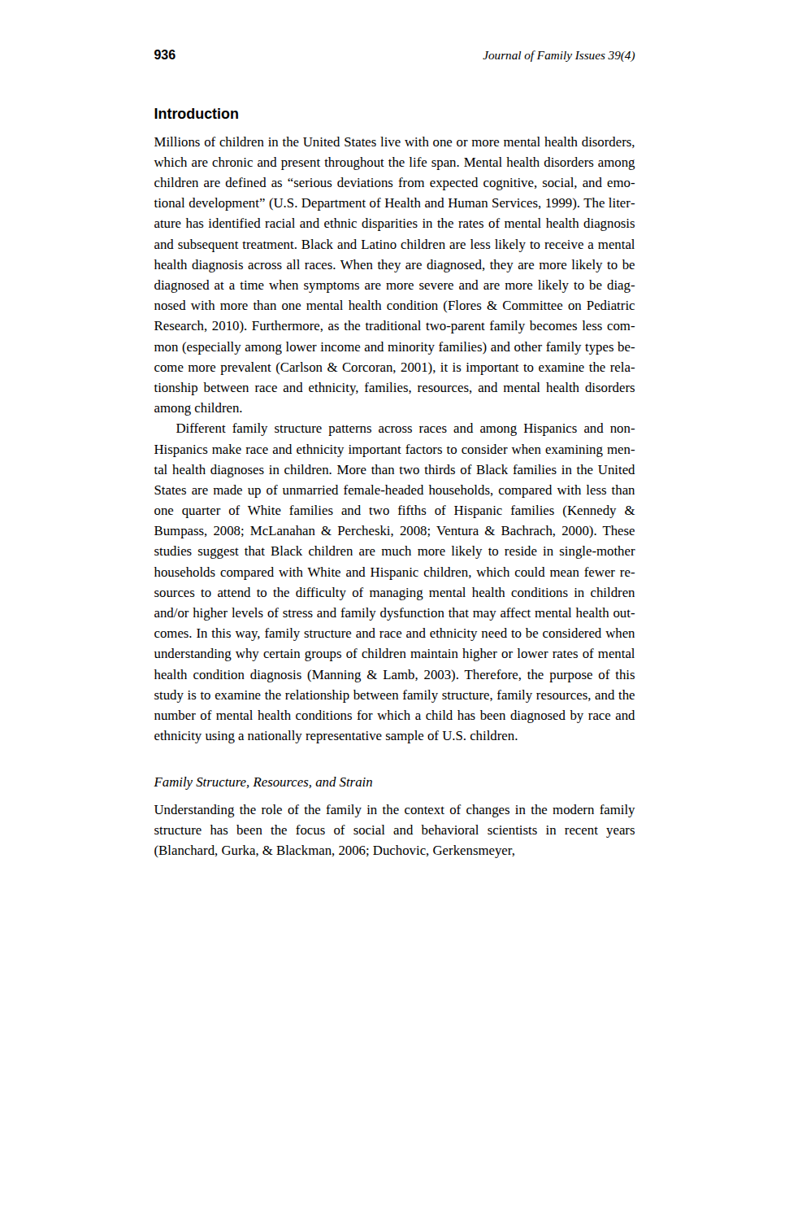936 Journal of Family Issues 39(4)
Introduction
Millions of children in the United States live with one or more mental health disorders, which are chronic and present throughout the life span. Mental health disorders among children are defined as “serious deviations from expected cognitive, social, and emotional development” (U.S. Department of Health and Human Services, 1999). The literature has identified racial and ethnic disparities in the rates of mental health diagnosis and subsequent treatment. Black and Latino children are less likely to receive a mental health diagnosis across all races. When they are diagnosed, they are more likely to be diagnosed at a time when symptoms are more severe and are more likely to be diagnosed with more than one mental health condition (Flores & Committee on Pediatric Research, 2010). Furthermore, as the traditional two-parent family becomes less common (especially among lower income and minority families) and other family types become more prevalent (Carlson & Corcoran, 2001), it is important to examine the relationship between race and ethnicity, families, resources, and mental health disorders among children.
Different family structure patterns across races and among Hispanics and non-Hispanics make race and ethnicity important factors to consider when examining mental health diagnoses in children. More than two thirds of Black families in the United States are made up of unmarried female-headed households, compared with less than one quarter of White families and two fifths of Hispanic families (Kennedy & Bumpass, 2008; McLanahan & Percheski, 2008; Ventura & Bachrach, 2000). These studies suggest that Black children are much more likely to reside in single-mother households compared with White and Hispanic children, which could mean fewer resources to attend to the difficulty of managing mental health conditions in children and/or higher levels of stress and family dysfunction that may affect mental health outcomes. In this way, family structure and race and ethnicity need to be considered when understanding why certain groups of children maintain higher or lower rates of mental health condition diagnosis (Manning & Lamb, 2003). Therefore, the purpose of this study is to examine the relationship between family structure, family resources, and the number of mental health conditions for which a child has been diagnosed by race and ethnicity using a nationally representative sample of U.S. children.
Family Structure, Resources, and Strain
Understanding the role of the family in the context of changes in the modern family structure has been the focus of social and behavioral scientists in recent years (Blanchard, Gurka, & Blackman, 2006; Duchovic, Gerkensmeyer,